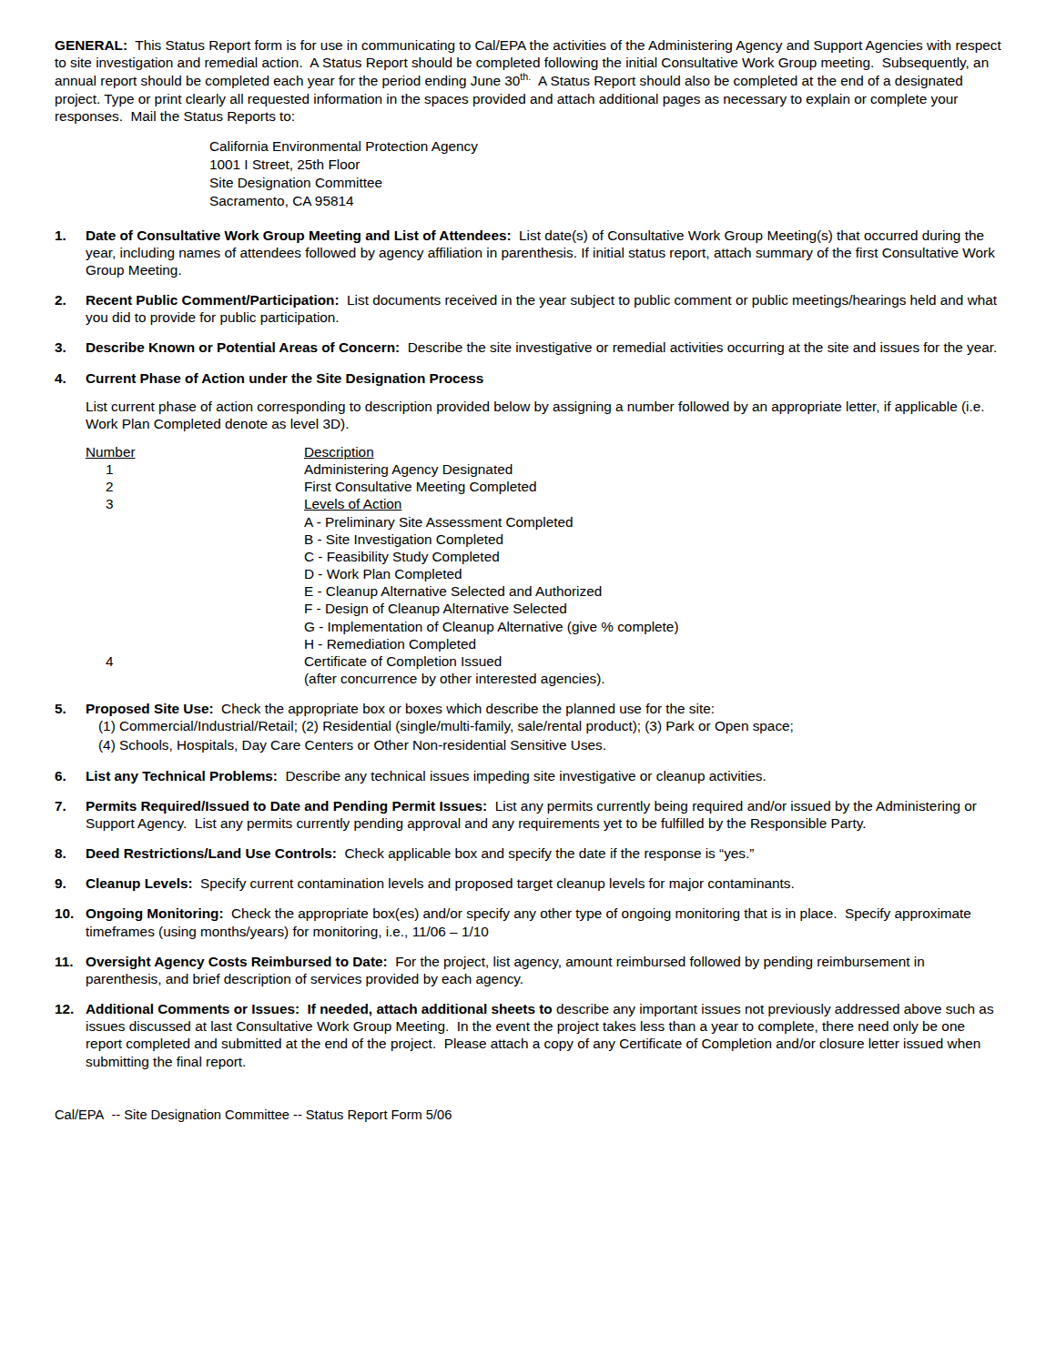GENERAL: This Status Report form is for use in communicating to Cal/EPA the activities of the Administering Agency and Support Agencies with respect to site investigation and remedial action. A Status Report should be completed following the initial Consultative Work Group meeting. Subsequently, an annual report should be completed each year for the period ending June 30th. A Status Report should also be completed at the end of a designated project. Type or print clearly all requested information in the spaces provided and attach additional pages as necessary to explain or complete your responses. Mail the Status Reports to:
California Environmental Protection Agency
1001 I Street, 25th Floor
Site Designation Committee
Sacramento, CA 95814
1. Date of Consultative Work Group Meeting and List of Attendees: List date(s) of Consultative Work Group Meeting(s) that occurred during the year, including names of attendees followed by agency affiliation in parenthesis. If initial status report, attach summary of the first Consultative Work Group Meeting.
2. Recent Public Comment/Participation: List documents received in the year subject to public comment or public meetings/hearings held and what you did to provide for public participation.
3. Describe Known or Potential Areas of Concern: Describe the site investigative or remedial activities occurring at the site and issues for the year.
4. Current Phase of Action under the Site Designation Process
List current phase of action corresponding to description provided below by assigning a number followed by an appropriate letter, if applicable (i.e. Work Plan Completed denote as level 3D).
| Number | Description |
| 1 | Administering Agency Designated |
| 2 | First Consultative Meeting Completed |
| 3 | Levels of Action A - Preliminary Site Assessment Completed B - Site Investigation Completed C - Feasibility Study Completed D - Work Plan Completed E - Cleanup Alternative Selected and Authorized F - Design of Cleanup Alternative Selected G - Implementation of Cleanup Alternative (give % complete) H - Remediation Completed |
| 4 | Certificate of Completion Issued (after concurrence by other interested agencies). |
5. Proposed Site Use: Check the appropriate box or boxes which describe the planned use for the site:
(1) Commercial/Industrial/Retail; (2) Residential (single/multi-family, sale/rental product); (3) Park or Open space;
(4) Schools, Hospitals, Day Care Centers or Other Non-residential Sensitive Uses.
6. List any Technical Problems: Describe any technical issues impeding site investigative or cleanup activities.
7. Permits Required/Issued to Date and Pending Permit Issues: List any permits currently being required and/or issued by the Administering or Support Agency. List any permits currently pending approval and any requirements yet to be fulfilled by the Responsible Party.
8. Deed Restrictions/Land Use Controls: Check applicable box and specify the date if the response is “yes.”
9. Cleanup Levels: Specify current contamination levels and proposed target cleanup levels for major contaminants.
10. Ongoing Monitoring: Check the appropriate box(es) and/or specify any other type of ongoing monitoring that is in place. Specify approximate timeframes (using months/years) for monitoring, i.e., 11/06 – 1/10
11. Oversight Agency Costs Reimbursed to Date: For the project, list agency, amount reimbursed followed by pending reimbursement in parenthesis, and brief description of services provided by each agency.
12. Additional Comments or Issues: If needed, attach additional sheets to describe any important issues not previously addressed above such as issues discussed at last Consultative Work Group Meeting. In the event the project takes less than a year to complete, there need only be one report completed and submitted at the end of the project. Please attach a copy of any Certificate of Completion and/or closure letter issued when submitting the final report.
Cal/EPA -- Site Designation Committee -- Status Report Form 5/06